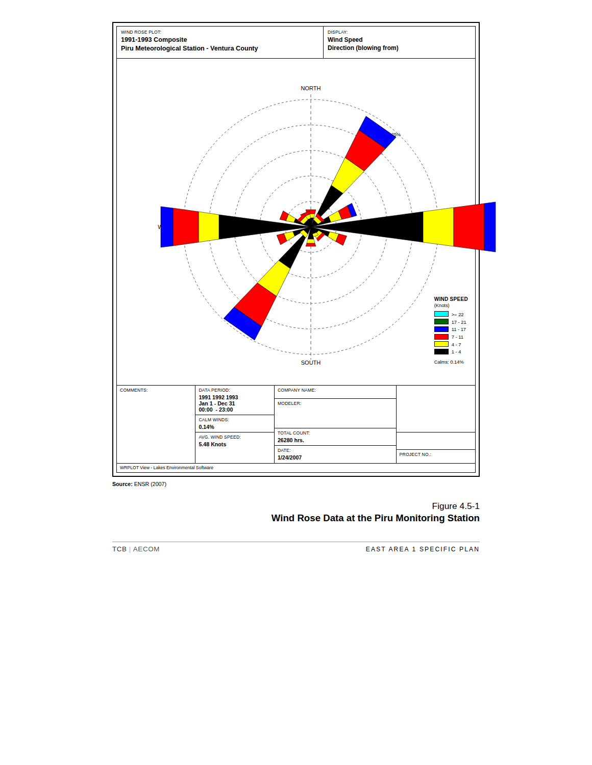WIND ROSE PLOT:
1991-1993 Composite
Piru Meteorological Station - Ventura County
DISPLAY:
Wind Speed
Direction (blowing from)
NORTH SOUTH WEST EAST 5% 10% 15% 20% 25%
WIND SPEED
(Knots)
| | >= 22 |
| | 17 - 21 |
| | 11 - 17 |
| | 7 - 11 |
| | 4 - 7 |
| | 1 - 4 |
Calms: 0.14%
COMMENTS:
DATA PERIOD:
1991 1992 1993
Jan 1 - Dec 31
00:00 - 23:00
CALM WINDS:
0.14%
AVG. WIND SPEED:
5.48 Knots
COMPANY NAME:
MODELER:
TOTAL COUNT:
26280 hrs.
DATE:
1/24/2007
PROJECT NO.:
WRPLOT View - Lakes Environmental Software
Source: ENSR (2007)
Figure 4.5-1
Wind Rose Data at the Piru Monitoring Station
TCB|AECOM
EAST AREA 1 SPECIFIC PLAN